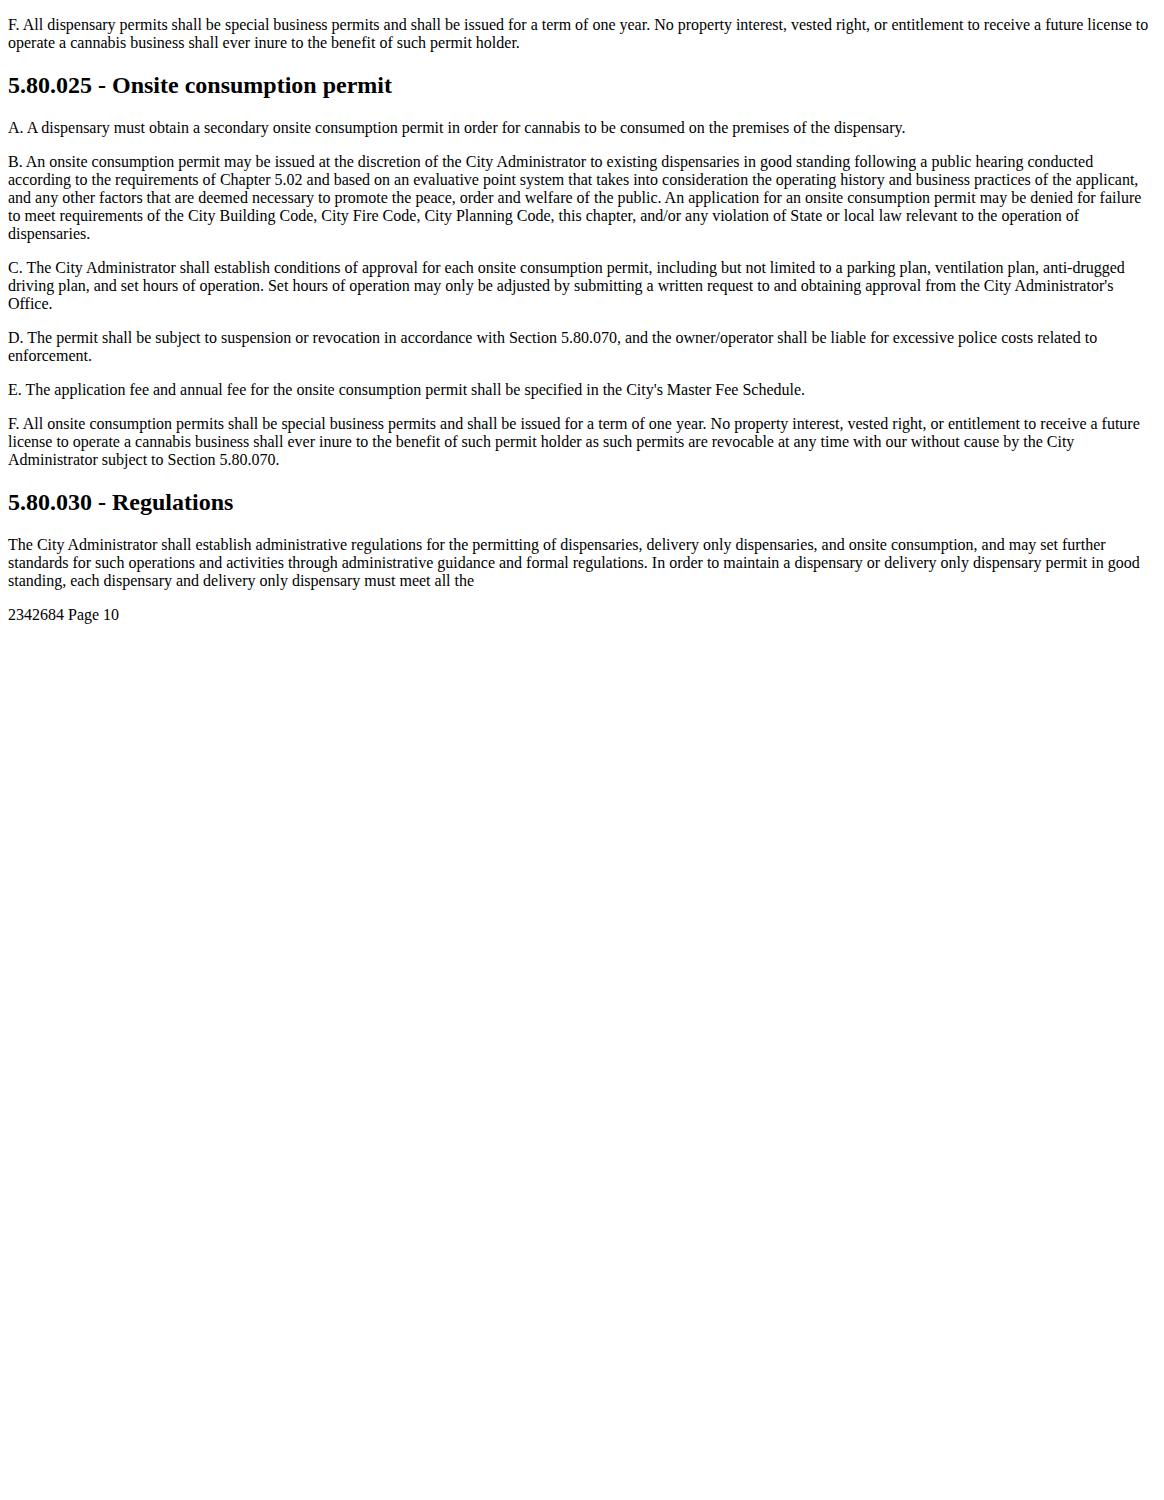F. All dispensary permits shall be special business permits and shall be issued for a term of one year. No property interest, vested right, or entitlement to receive a future license to operate a cannabis business shall ever inure to the benefit of such permit holder.
5.80.025 - Onsite consumption permit
A. A dispensary must obtain a secondary onsite consumption permit in order for cannabis to be consumed on the premises of the dispensary.
B. An onsite consumption permit may be issued at the discretion of the City Administrator to existing dispensaries in good standing following a public hearing conducted according to the requirements of Chapter 5.02 and based on an evaluative point system that takes into consideration the operating history and business practices of the applicant, and any other factors that are deemed necessary to promote the peace, order and welfare of the public. An application for an onsite consumption permit may be denied for failure to meet requirements of the City Building Code, City Fire Code, City Planning Code, this chapter, and/or any violation of State or local law relevant to the operation of dispensaries.
C. The City Administrator shall establish conditions of approval for each onsite consumption permit, including but not limited to a parking plan, ventilation plan, anti-drugged driving plan, and set hours of operation. Set hours of operation may only be adjusted by submitting a written request to and obtaining approval from the City Administrator's Office.
D. The permit shall be subject to suspension or revocation in accordance with Section 5.80.070, and the owner/operator shall be liable for excessive police costs related to enforcement.
E. The application fee and annual fee for the onsite consumption permit shall be specified in the City's Master Fee Schedule.
F. All onsite consumption permits shall be special business permits and shall be issued for a term of one year. No property interest, vested right, or entitlement to receive a future license to operate a cannabis business shall ever inure to the benefit of such permit holder as such permits are revocable at any time with our without cause by the City Administrator subject to Section 5.80.070.
5.80.030 - Regulations
The City Administrator shall establish administrative regulations for the permitting of dispensaries, delivery only dispensaries, and onsite consumption, and may set further standards for such operations and activities through administrative guidance and formal regulations. In order to maintain a dispensary or delivery only dispensary permit in good standing, each dispensary and delivery only dispensary must meet all the
2342684 Page 10